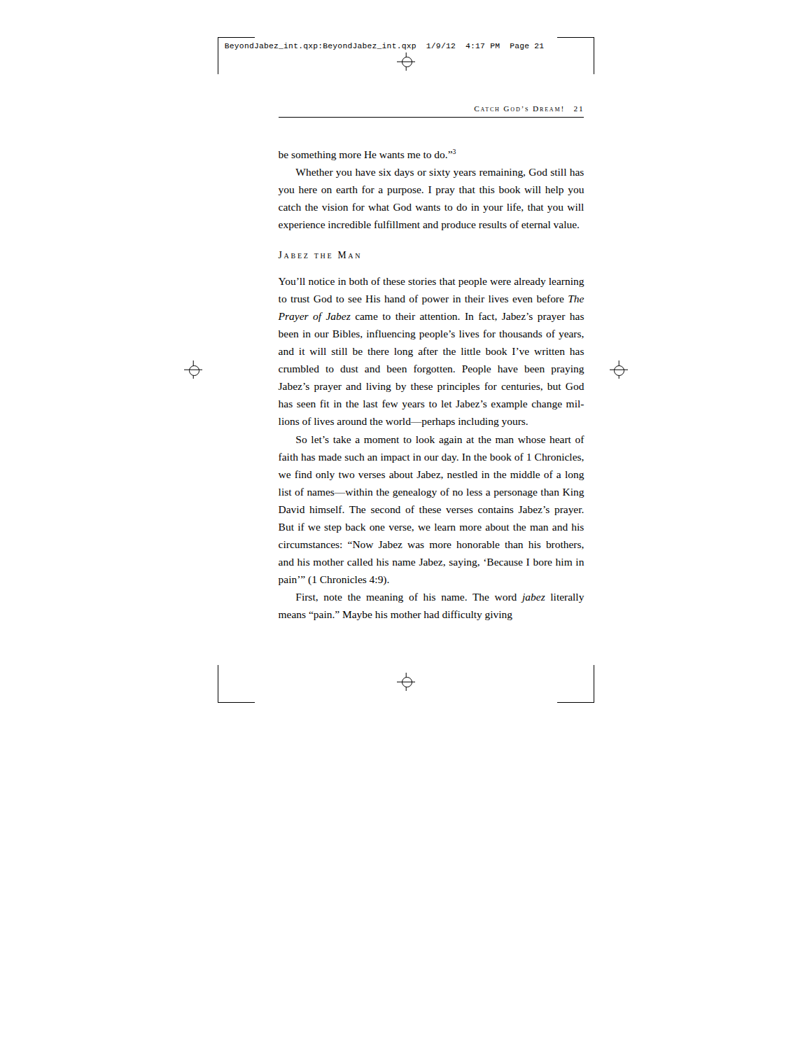BeyondJabez_int.qxp:BeyondJabez_int.qxp 1/9/12 4:17 PM Page 21
Catch God’s Dream!21
be something more He wants me to do.”3
Whether you have six days or sixty years remaining, God still has you here on earth for a purpose. I pray that this book will help you catch the vision for what God wants to do in your life, that you will experience incredible fulfillment and produce results of eternal value.
Jabez the Man
You’ll notice in both of these stories that people were already learning to trust God to see His hand of power in their lives even before The Prayer of Jabez came to their attention. In fact, Jabez’s prayer has been in our Bibles, influencing people’s lives for thousands of years, and it will still be there long after the little book I’ve written has crumbled to dust and been forgotten. People have been praying Jabez’s prayer and living by these principles for centuries, but God has seen fit in the last few years to let Jabez’s example change millions of lives around the world—perhaps including yours.
So let’s take a moment to look again at the man whose heart of faith has made such an impact in our day. In the book of 1 Chronicles, we find only two verses about Jabez, nestled in the middle of a long list of names—within the genealogy of no less a personage than King David himself. The second of these verses contains Jabez’s prayer. But if we step back one verse, we learn more about the man and his circumstances: “Now Jabez was more honorable than his brothers, and his mother called his name Jabez, saying, ‘Because I bore him in pain’” (1 Chronicles 4:9).
First, note the meaning of his name. The word jabez literally means “pain.” Maybe his mother had difficulty giving